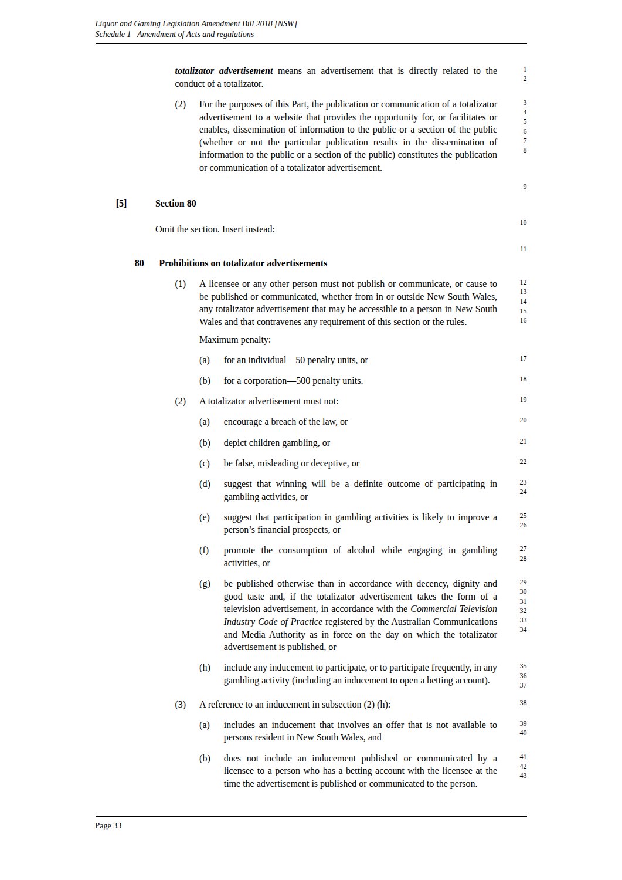Liquor and Gaming Legislation Amendment Bill 2018 [NSW]
Schedule 1 Amendment of Acts and regulations
totalizator advertisement means an advertisement that is directly related to the conduct of a totalizator.
12
(2)
For the purposes of this Part, the publication or communication of a totalizator advertisement to a website that provides the opportunity for, or facilitates or enables, dissemination of information to the public or a section of the public (whether or not the particular publication results in the dissemination of information to the public or a section of the public) constitutes the publication or communication of a totalizator advertisement.
345678
[5]
Section 80
9
Omit the section. Insert instead:
10
80
Prohibitions on totalizator advertisements
11
(1)
A licensee or any other person must not publish or communicate, or cause to be published or communicated, whether from in or outside New South Wales, any totalizator advertisement that may be accessible to a person in New South Wales and that contravenes any requirement of this section or the rules.
Maximum penalty:
1213141516
(a)
for an individual—50 penalty units, or
17
(b)
for a corporation—500 penalty units.
18
(2)
A totalizator advertisement must not:
19
(a)
encourage a breach of the law, or
20
(b)
depict children gambling, or
21
(c)
be false, misleading or deceptive, or
22
(d)
suggest that winning will be a definite outcome of participating in gambling activities, or
2324
(e)
suggest that participation in gambling activities is likely to improve a person’s financial prospects, or
2526
(f)
promote the consumption of alcohol while engaging in gambling activities, or
2728
(g)
be published otherwise than in accordance with decency, dignity and good taste and, if the totalizator advertisement takes the form of a television advertisement, in accordance with the Commercial Television Industry Code of Practice registered by the Australian Communications and Media Authority as in force on the day on which the totalizator advertisement is published, or
293031323334
(h)
include any inducement to participate, or to participate frequently, in any gambling activity (including an inducement to open a betting account).
353637
(3)
A reference to an inducement in subsection (2) (h):
38
(a)
includes an inducement that involves an offer that is not available to persons resident in New South Wales, and
3940
(b)
does not include an inducement published or communicated by a licensee to a person who has a betting account with the licensee at the time the advertisement is published or communicated to the person.
414243
Page 33